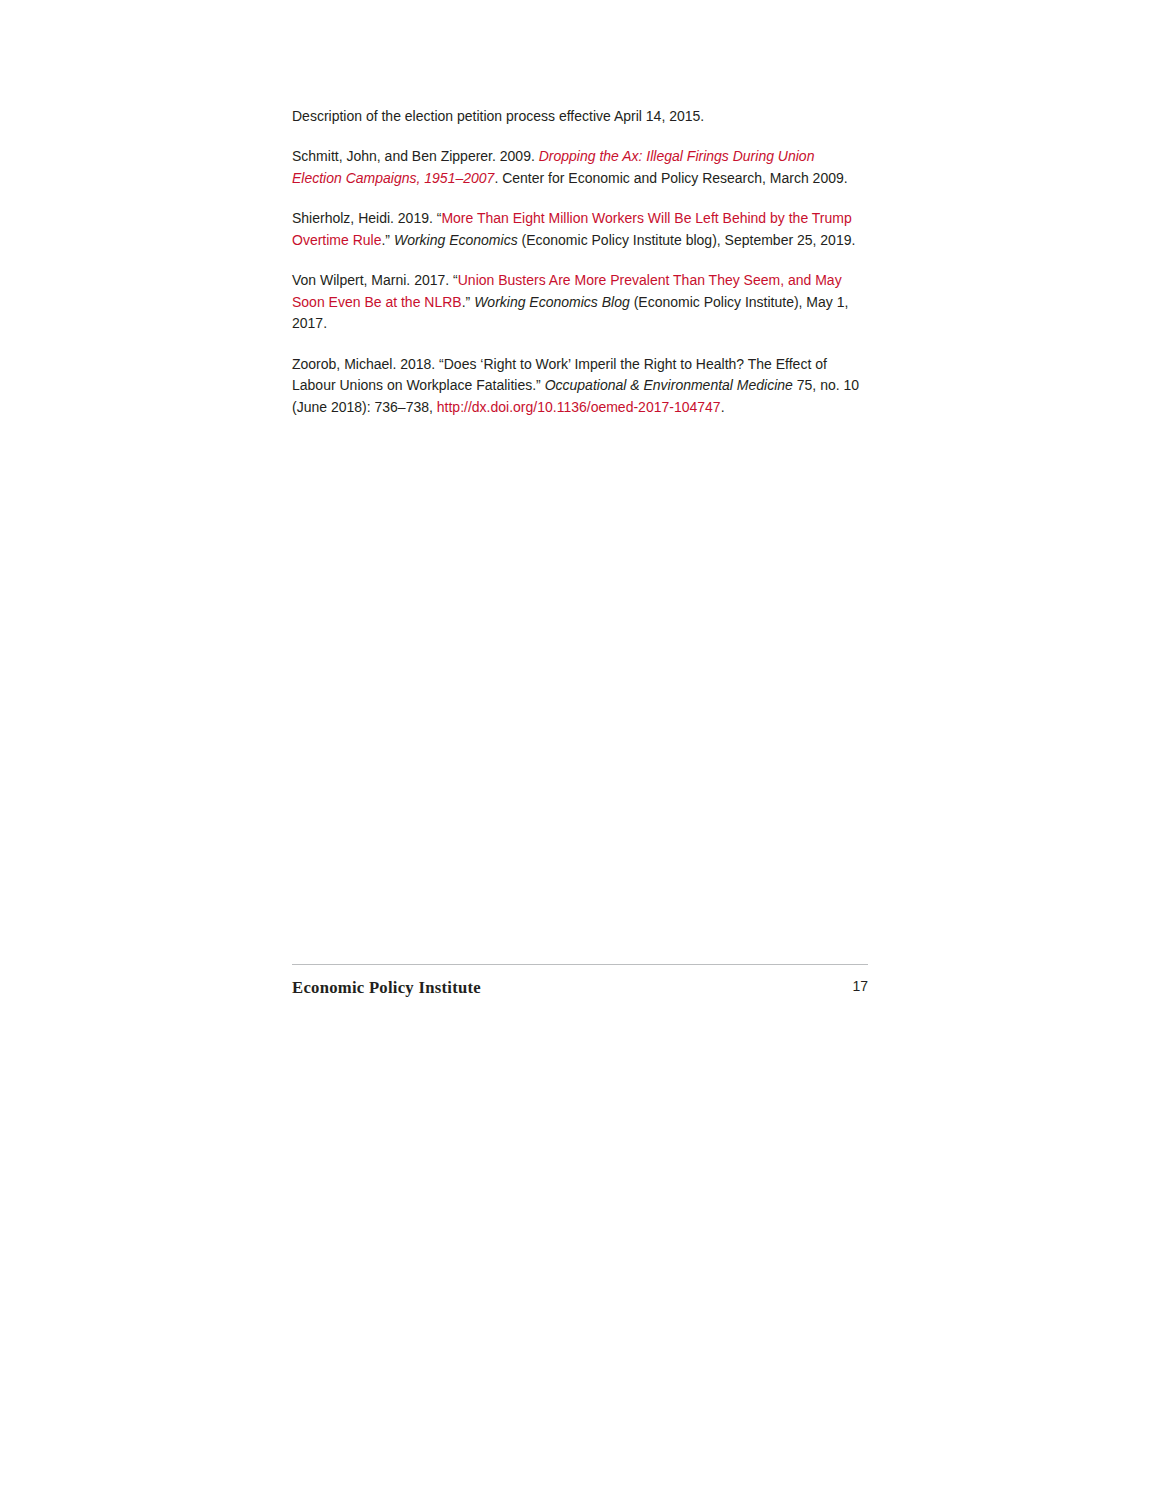Description of the election petition process effective April 14, 2015.
Schmitt, John, and Ben Zipperer. 2009. Dropping the Ax: Illegal Firings During Union Election Campaigns, 1951–2007. Center for Economic and Policy Research, March 2009.
Shierholz, Heidi. 2019. “More Than Eight Million Workers Will Be Left Behind by the Trump Overtime Rule.” Working Economics (Economic Policy Institute blog), September 25, 2019.
Von Wilpert, Marni. 2017. “Union Busters Are More Prevalent Than They Seem, and May Soon Even Be at the NLRB.” Working Economics Blog (Economic Policy Institute), May 1, 2017.
Zoorob, Michael. 2018. “Does ‘Right to Work’ Imperil the Right to Health? The Effect of Labour Unions on Workplace Fatalities.” Occupational & Environmental Medicine 75, no. 10 (June 2018): 736–738, http://dx.doi.org/10.1136/oemed-2017-104747.
Economic Policy Institute
17